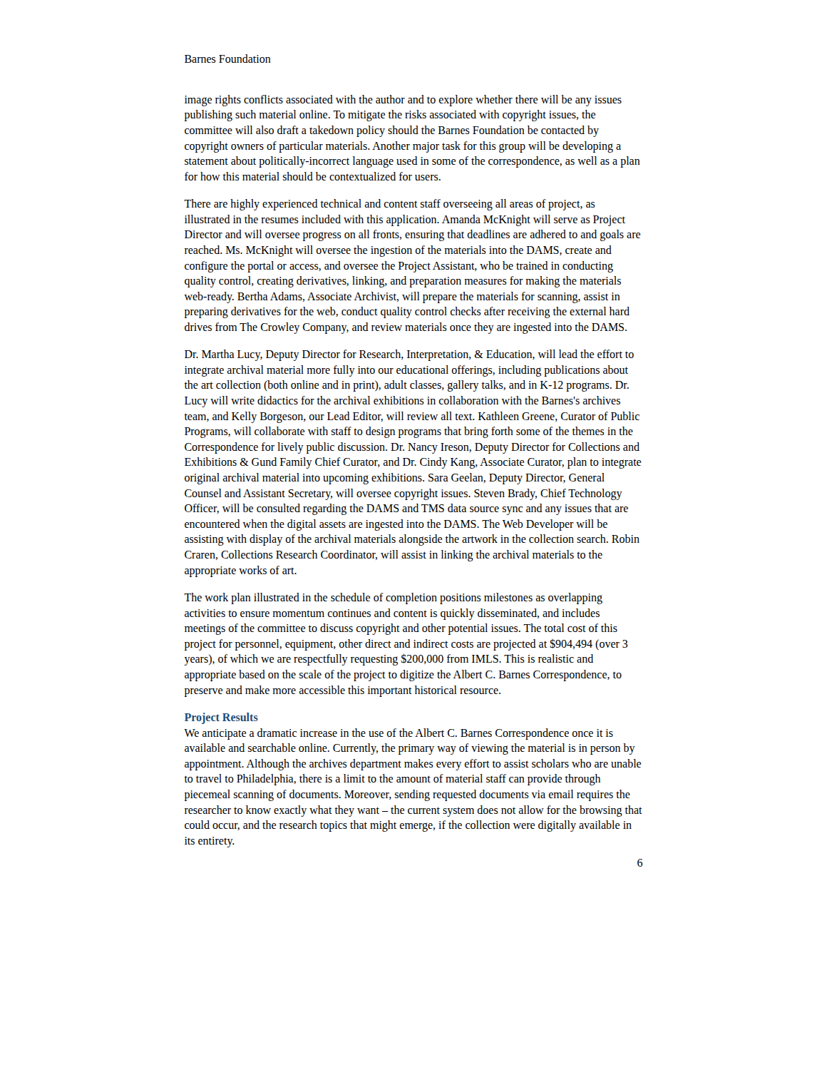Barnes Foundation
image rights conflicts associated with the author and to explore whether there will be any issues publishing such material online. To mitigate the risks associated with copyright issues, the committee will also draft a takedown policy should the Barnes Foundation be contacted by copyright owners of particular materials. Another major task for this group will be developing a statement about politically-incorrect language used in some of the correspondence, as well as a plan for how this material should be contextualized for users.
There are highly experienced technical and content staff overseeing all areas of project, as illustrated in the resumes included with this application. Amanda McKnight will serve as Project Director and will oversee progress on all fronts, ensuring that deadlines are adhered to and goals are reached. Ms. McKnight will oversee the ingestion of the materials into the DAMS, create and configure the portal or access, and oversee the Project Assistant, who be trained in conducting quality control, creating derivatives, linking, and preparation measures for making the materials web-ready. Bertha Adams, Associate Archivist, will prepare the materials for scanning, assist in preparing derivatives for the web, conduct quality control checks after receiving the external hard drives from The Crowley Company, and review materials once they are ingested into the DAMS.
Dr. Martha Lucy, Deputy Director for Research, Interpretation, & Education, will lead the effort to integrate archival material more fully into our educational offerings, including publications about the art collection (both online and in print), adult classes, gallery talks, and in K-12 programs. Dr. Lucy will write didactics for the archival exhibitions in collaboration with the Barnes's archives team, and Kelly Borgeson, our Lead Editor, will review all text. Kathleen Greene, Curator of Public Programs, will collaborate with staff to design programs that bring forth some of the themes in the Correspondence for lively public discussion. Dr. Nancy Ireson, Deputy Director for Collections and Exhibitions & Gund Family Chief Curator, and Dr. Cindy Kang, Associate Curator, plan to integrate original archival material into upcoming exhibitions. Sara Geelan, Deputy Director, General Counsel and Assistant Secretary, will oversee copyright issues. Steven Brady, Chief Technology Officer, will be consulted regarding the DAMS and TMS data source sync and any issues that are encountered when the digital assets are ingested into the DAMS. The Web Developer will be assisting with display of the archival materials alongside the artwork in the collection search. Robin Craren, Collections Research Coordinator, will assist in linking the archival materials to the appropriate works of art.
The work plan illustrated in the schedule of completion positions milestones as overlapping activities to ensure momentum continues and content is quickly disseminated, and includes meetings of the committee to discuss copyright and other potential issues. The total cost of this project for personnel, equipment, other direct and indirect costs are projected at $904,494 (over 3 years), of which we are respectfully requesting $200,000 from IMLS. This is realistic and appropriate based on the scale of the project to digitize the Albert C. Barnes Correspondence, to preserve and make more accessible this important historical resource.
Project Results
We anticipate a dramatic increase in the use of the Albert C. Barnes Correspondence once it is available and searchable online. Currently, the primary way of viewing the material is in person by appointment. Although the archives department makes every effort to assist scholars who are unable to travel to Philadelphia, there is a limit to the amount of material staff can provide through piecemeal scanning of documents. Moreover, sending requested documents via email requires the researcher to know exactly what they want – the current system does not allow for the browsing that could occur, and the research topics that might emerge, if the collection were digitally available in its entirety.
6